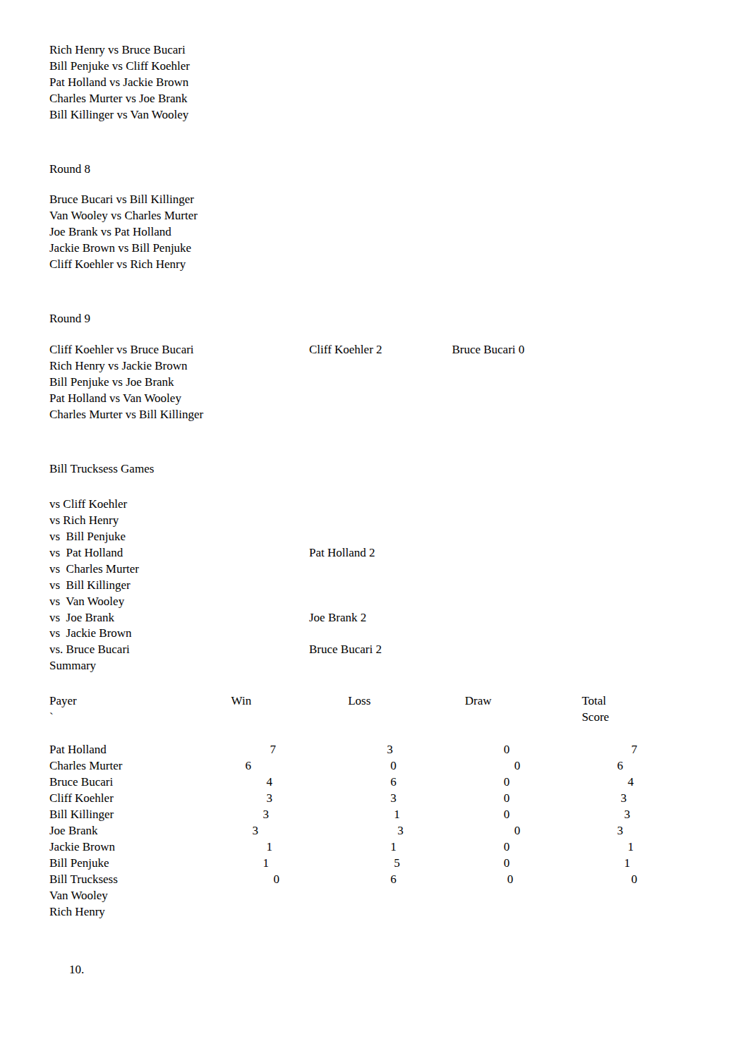Rich Henry vs Bruce Bucari
Bill Penjuke vs Cliff Koehler
Pat Holland vs Jackie Brown
Charles Murter vs Joe Brank
Bill Killinger vs Van Wooley
Round 8
Bruce Bucari vs Bill Killinger
Van Wooley vs Charles Murter
Joe Brank vs Pat Holland
Jackie Brown vs Bill Penjuke
Cliff Koehler vs Rich Henry
Round 9
| Cliff Koehler vs Bruce Bucari | Cliff Koehler 2 | Bruce Bucari 0 |
| Rich Henry vs Jackie Brown | | |
| Bill Penjuke vs Joe Brank | | |
| Pat Holland vs Van Wooley | | |
| Charles Murter vs Bill Killinger | | |
Bill Trucksess Games
| vs Cliff Koehler | | |
| vs Rich Henry | | |
| vs Bill Penjuke | | |
| vs Pat Holland | Pat Holland 2 | |
| vs Charles Murter | | |
| vs Bill Killinger | | |
| vs Van Wooley | | |
| vs Joe Brank | Joe Brank 2 | |
| vs Jackie Brown | | |
| vs. Bruce Bucari | Bruce Bucari 2 | |
Summary
| Payer | Win | Loss | Draw | Total |
| ` | | | | Score |
| Pat Holland | 7 | 3 | 0 | 7 |
| Charles Murter | 6 | 0 | 0 | 6 |
| Bruce Bucari | 4 | 6 | 0 | 4 |
| Cliff Koehler | 3 | 3 | 0 | 3 |
| Bill Killinger | 3 | 1 | 0 | 3 |
| Joe Brank | 3 | 3 | 0 | 3 |
| Jackie Brown | 1 | 1 | 0 | 1 |
| Bill Penjuke | 1 | 5 | 0 | 1 |
| Bill Trucksess | 0 | 6 | 0 | 0 |
| Van Wooley | | | | |
| Rich Henry | | | | |
10.